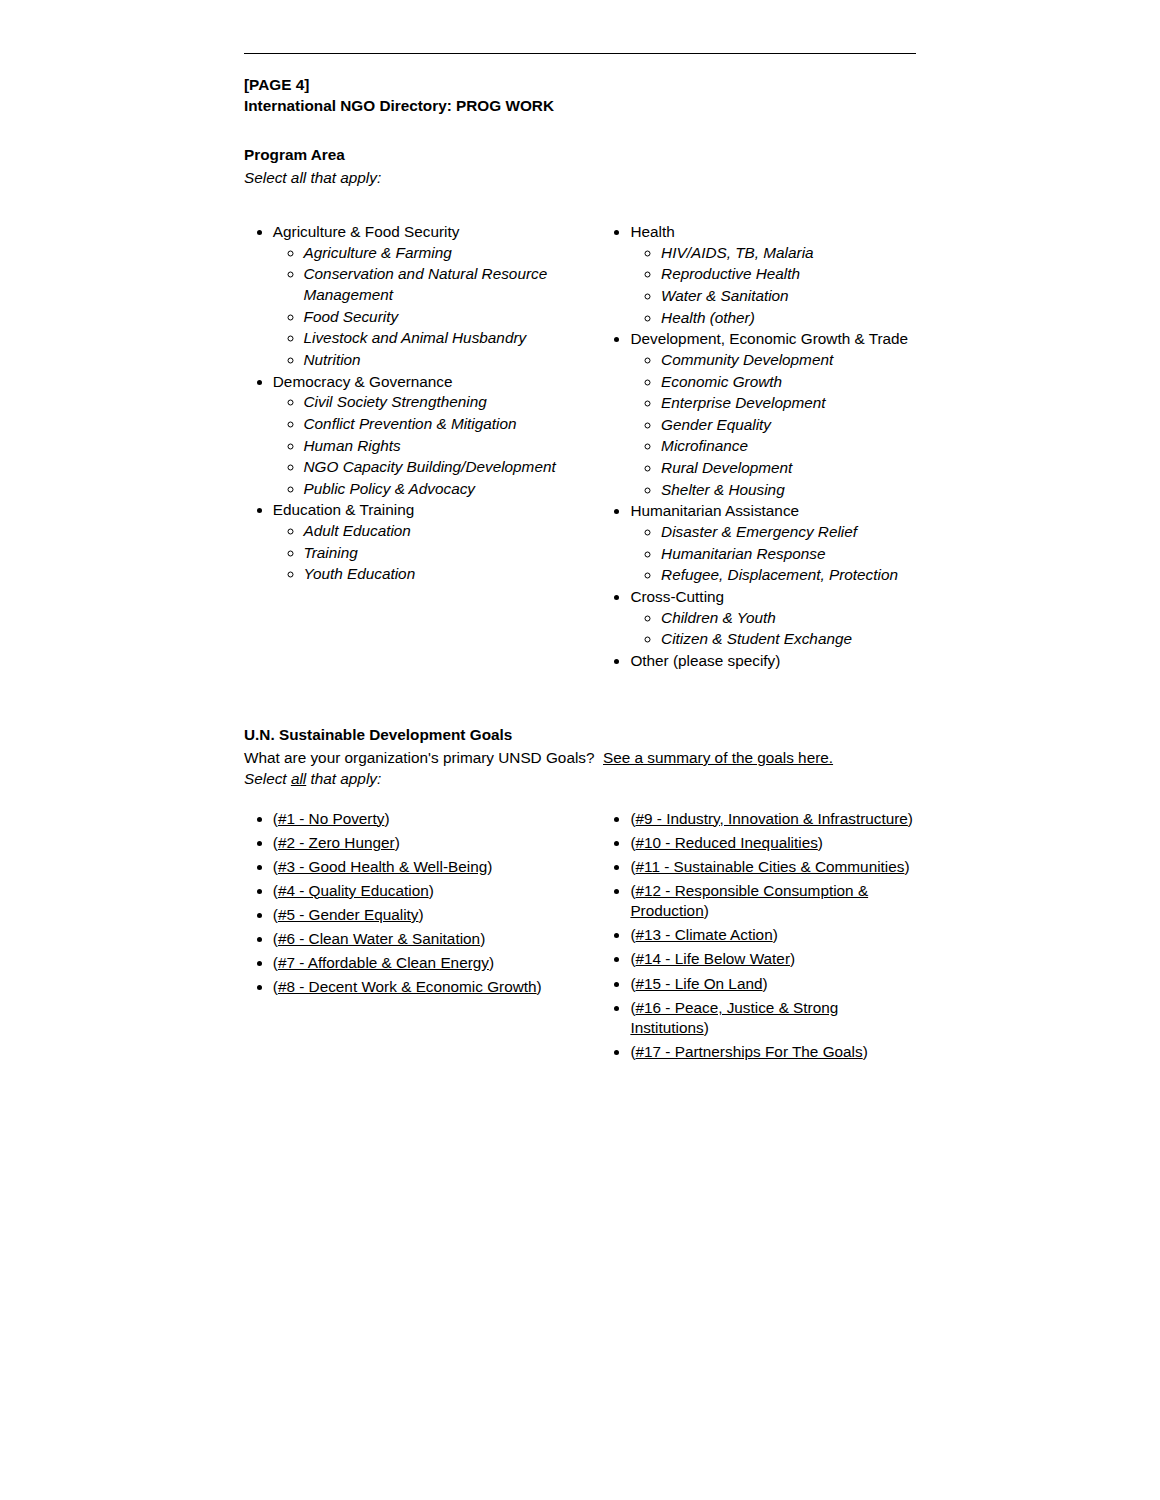[PAGE 4]
International NGO Directory: PROG WORK
Program Area
Select all that apply:
Agriculture & Food Security
Agriculture & Farming
Conservation and Natural Resource Management
Food Security
Livestock and Animal Husbandry
Nutrition
Democracy & Governance
Civil Society Strengthening
Conflict Prevention & Mitigation
Human Rights
NGO Capacity Building/Development
Public Policy & Advocacy
Education & Training
Adult Education
Training
Youth Education
Health
HIV/AIDS, TB, Malaria
Reproductive Health
Water & Sanitation
Health (other)
Development, Economic Growth & Trade
Community Development
Economic Growth
Enterprise Development
Gender Equality
Microfinance
Rural Development
Shelter & Housing
Humanitarian Assistance
Disaster & Emergency Relief
Humanitarian Response
Refugee, Displacement, Protection
Cross-Cutting
Children & Youth
Citizen & Student Exchange
Other (please specify)
U.N. Sustainable Development Goals
What are your organization's primary UNSD Goals? See a summary of the goals here.
Select all that apply:
(#1 - No Poverty)
(#2 - Zero Hunger)
(#3 - Good Health & Well-Being)
(#4 - Quality Education)
(#5 - Gender Equality)
(#6 - Clean Water & Sanitation)
(#7 - Affordable & Clean Energy)
(#8 - Decent Work & Economic Growth)
(#9 - Industry, Innovation & Infrastructure)
(#10 - Reduced Inequalities)
(#11 - Sustainable Cities & Communities)
(#12 - Responsible Consumption & Production)
(#13 - Climate Action)
(#14 - Life Below Water)
(#15 - Life On Land)
(#16 - Peace, Justice & Strong Institutions)
(#17 - Partnerships For The Goals)